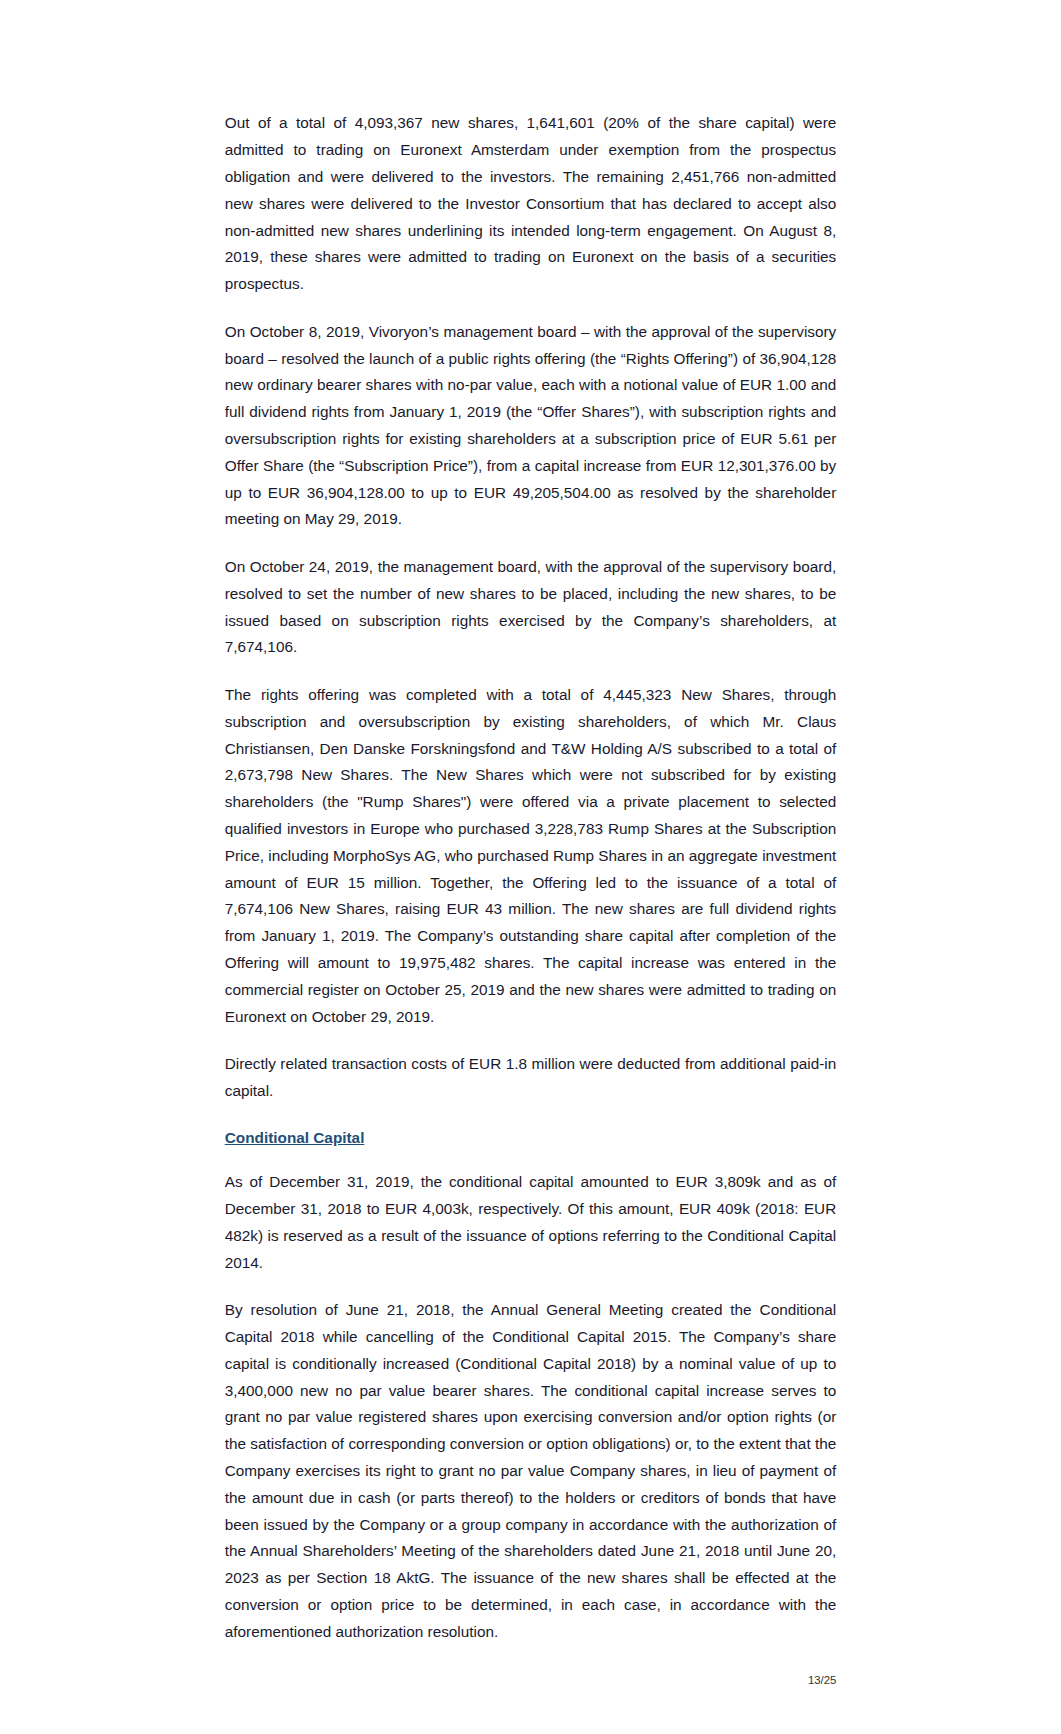Out of a total of 4,093,367 new shares, 1,641,601 (20% of the share capital) were admitted to trading on Euronext Amsterdam under exemption from the prospectus obligation and were delivered to the investors. The remaining 2,451,766 non-admitted new shares were delivered to the Investor Consortium that has declared to accept also non-admitted new shares underlining its intended long-term engagement. On August 8, 2019, these shares were admitted to trading on Euronext on the basis of a securities prospectus.
On October 8, 2019, Vivoryon’s management board – with the approval of the supervisory board – resolved the launch of a public rights offering (the “Rights Offering”) of 36,904,128 new ordinary bearer shares with no-par value, each with a notional value of EUR 1.00 and full dividend rights from January 1, 2019 (the “Offer Shares”), with subscription rights and oversubscription rights for existing shareholders at a subscription price of EUR 5.61 per Offer Share (the “Subscription Price”), from a capital increase from EUR 12,301,376.00 by up to EUR 36,904,128.00 to up to EUR 49,205,504.00 as resolved by the shareholder meeting on May 29, 2019.
On October 24, 2019, the management board, with the approval of the supervisory board, resolved to set the number of new shares to be placed, including the new shares, to be issued based on subscription rights exercised by the Company’s shareholders, at 7,674,106.
The rights offering was completed with a total of 4,445,323 New Shares, through subscription and oversubscription by existing shareholders, of which Mr. Claus Christiansen, Den Danske Forskningsfond and T&W Holding A/S subscribed to a total of 2,673,798 New Shares. The New Shares which were not subscribed for by existing shareholders (the "Rump Shares") were offered via a private placement to selected qualified investors in Europe who purchased 3,228,783 Rump Shares at the Subscription Price, including MorphoSys AG, who purchased Rump Shares in an aggregate investment amount of EUR 15 million. Together, the Offering led to the issuance of a total of 7,674,106 New Shares, raising EUR 43 million. The new shares are full dividend rights from January 1, 2019. The Company’s outstanding share capital after completion of the Offering will amount to 19,975,482 shares. The capital increase was entered in the commercial register on October 25, 2019 and the new shares were admitted to trading on Euronext on October 29, 2019.
Directly related transaction costs of EUR 1.8 million were deducted from additional paid-in capital.
Conditional Capital
As of December 31, 2019, the conditional capital amounted to EUR 3,809k and as of December 31, 2018 to EUR 4,003k, respectively. Of this amount, EUR 409k (2018: EUR 482k) is reserved as a result of the issuance of options referring to the Conditional Capital 2014.
By resolution of June 21, 2018, the Annual General Meeting created the Conditional Capital 2018 while cancelling of the Conditional Capital 2015. The Company’s share capital is conditionally increased (Conditional Capital 2018) by a nominal value of up to 3,400,000 new no par value bearer shares. The conditional capital increase serves to grant no par value registered shares upon exercising conversion and/or option rights (or the satisfaction of corresponding conversion or option obligations) or, to the extent that the Company exercises its right to grant no par value Company shares, in lieu of payment of the amount due in cash (or parts thereof) to the holders or creditors of bonds that have been issued by the Company or a group company in accordance with the authorization of the Annual Shareholders’ Meeting of the shareholders dated June 21, 2018 until June 20, 2023 as per Section 18 AktG. The issuance of the new shares shall be effected at the conversion or option price to be determined, in each case, in accordance with the aforementioned authorization resolution.
13/25